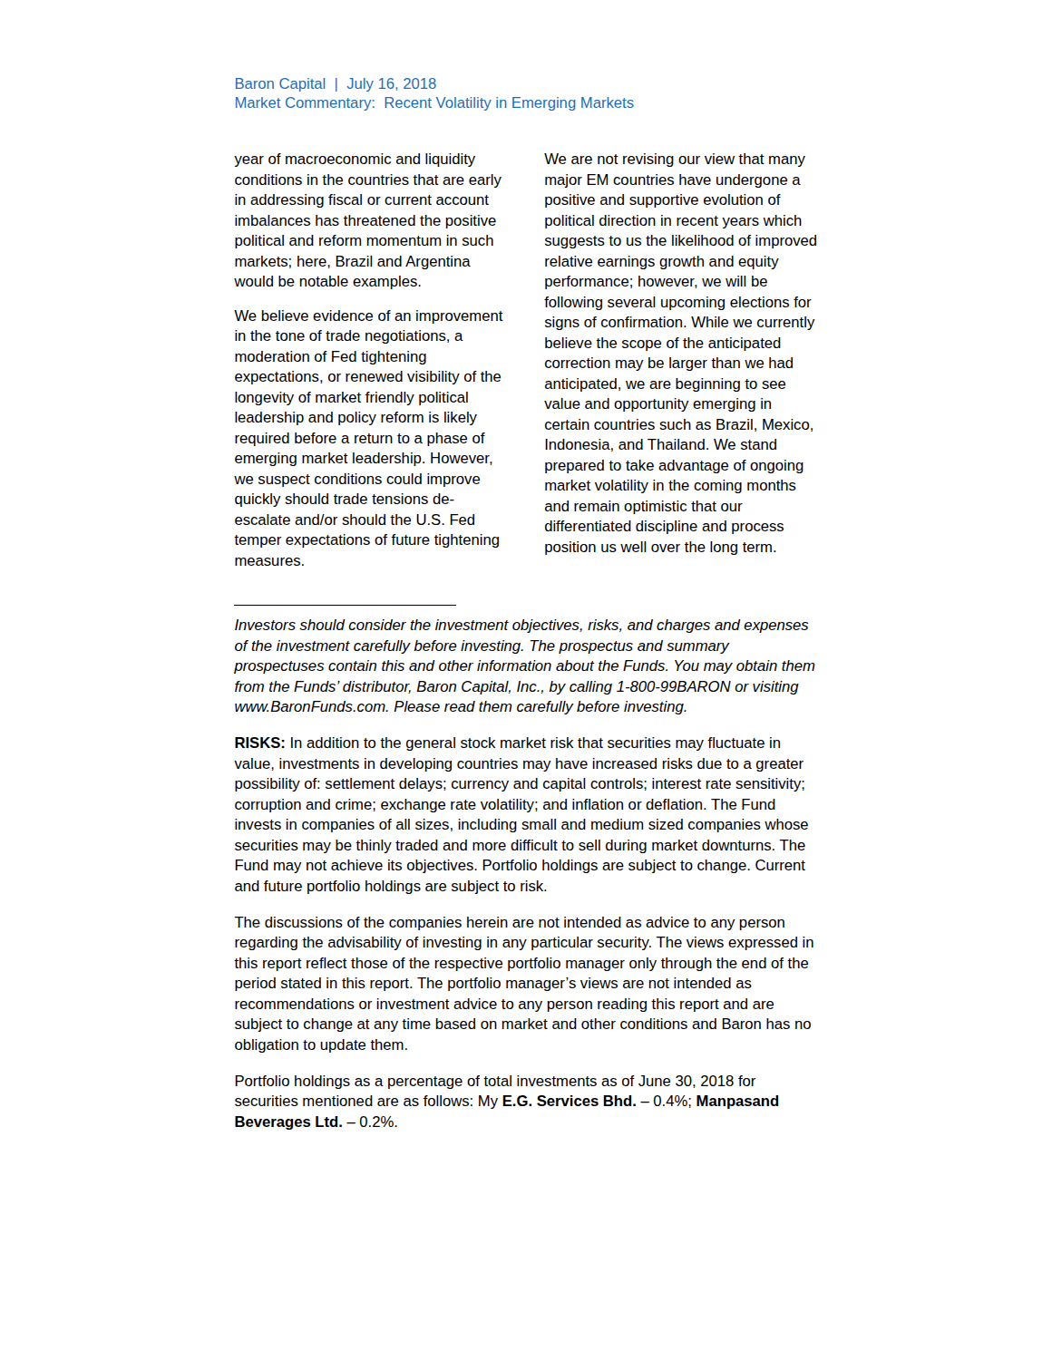Baron Capital | July 16, 2018
Market Commentary: Recent Volatility in Emerging Markets
year of macroeconomic and liquidity conditions in the countries that are early in addressing fiscal or current account imbalances has threatened the positive political and reform momentum in such markets; here, Brazil and Argentina would be notable examples.
We believe evidence of an improvement in the tone of trade negotiations, a moderation of Fed tightening expectations, or renewed visibility of the longevity of market friendly political leadership and policy reform is likely required before a return to a phase of emerging market leadership. However, we suspect conditions could improve quickly should trade tensions de-escalate and/or should the U.S. Fed temper expectations of future tightening measures.
We are not revising our view that many major EM countries have undergone a positive and supportive evolution of political direction in recent years which suggests to us the likelihood of improved relative earnings growth and equity performance; however, we will be following several upcoming elections for signs of confirmation. While we currently believe the scope of the anticipated correction may be larger than we had anticipated, we are beginning to see value and opportunity emerging in certain countries such as Brazil, Mexico, Indonesia, and Thailand. We stand prepared to take advantage of ongoing market volatility in the coming months and remain optimistic that our differentiated discipline and process position us well over the long term.
Investors should consider the investment objectives, risks, and charges and expenses of the investment carefully before investing. The prospectus and summary prospectuses contain this and other information about the Funds. You may obtain them from the Funds’ distributor, Baron Capital, Inc., by calling 1-800-99BARON or visiting www.BaronFunds.com. Please read them carefully before investing.
RISKS: In addition to the general stock market risk that securities may fluctuate in value, investments in developing countries may have increased risks due to a greater possibility of: settlement delays; currency and capital controls; interest rate sensitivity; corruption and crime; exchange rate volatility; and inflation or deflation. The Fund invests in companies of all sizes, including small and medium sized companies whose securities may be thinly traded and more difficult to sell during market downturns. The Fund may not achieve its objectives. Portfolio holdings are subject to change. Current and future portfolio holdings are subject to risk.
The discussions of the companies herein are not intended as advice to any person regarding the advisability of investing in any particular security. The views expressed in this report reflect those of the respective portfolio manager only through the end of the period stated in this report. The portfolio manager’s views are not intended as recommendations or investment advice to any person reading this report and are subject to change at any time based on market and other conditions and Baron has no obligation to update them.
Portfolio holdings as a percentage of total investments as of June 30, 2018 for securities mentioned are as follows: My E.G. Services Bhd. – 0.4%; Manpasand Beverages Ltd. – 0.2%.